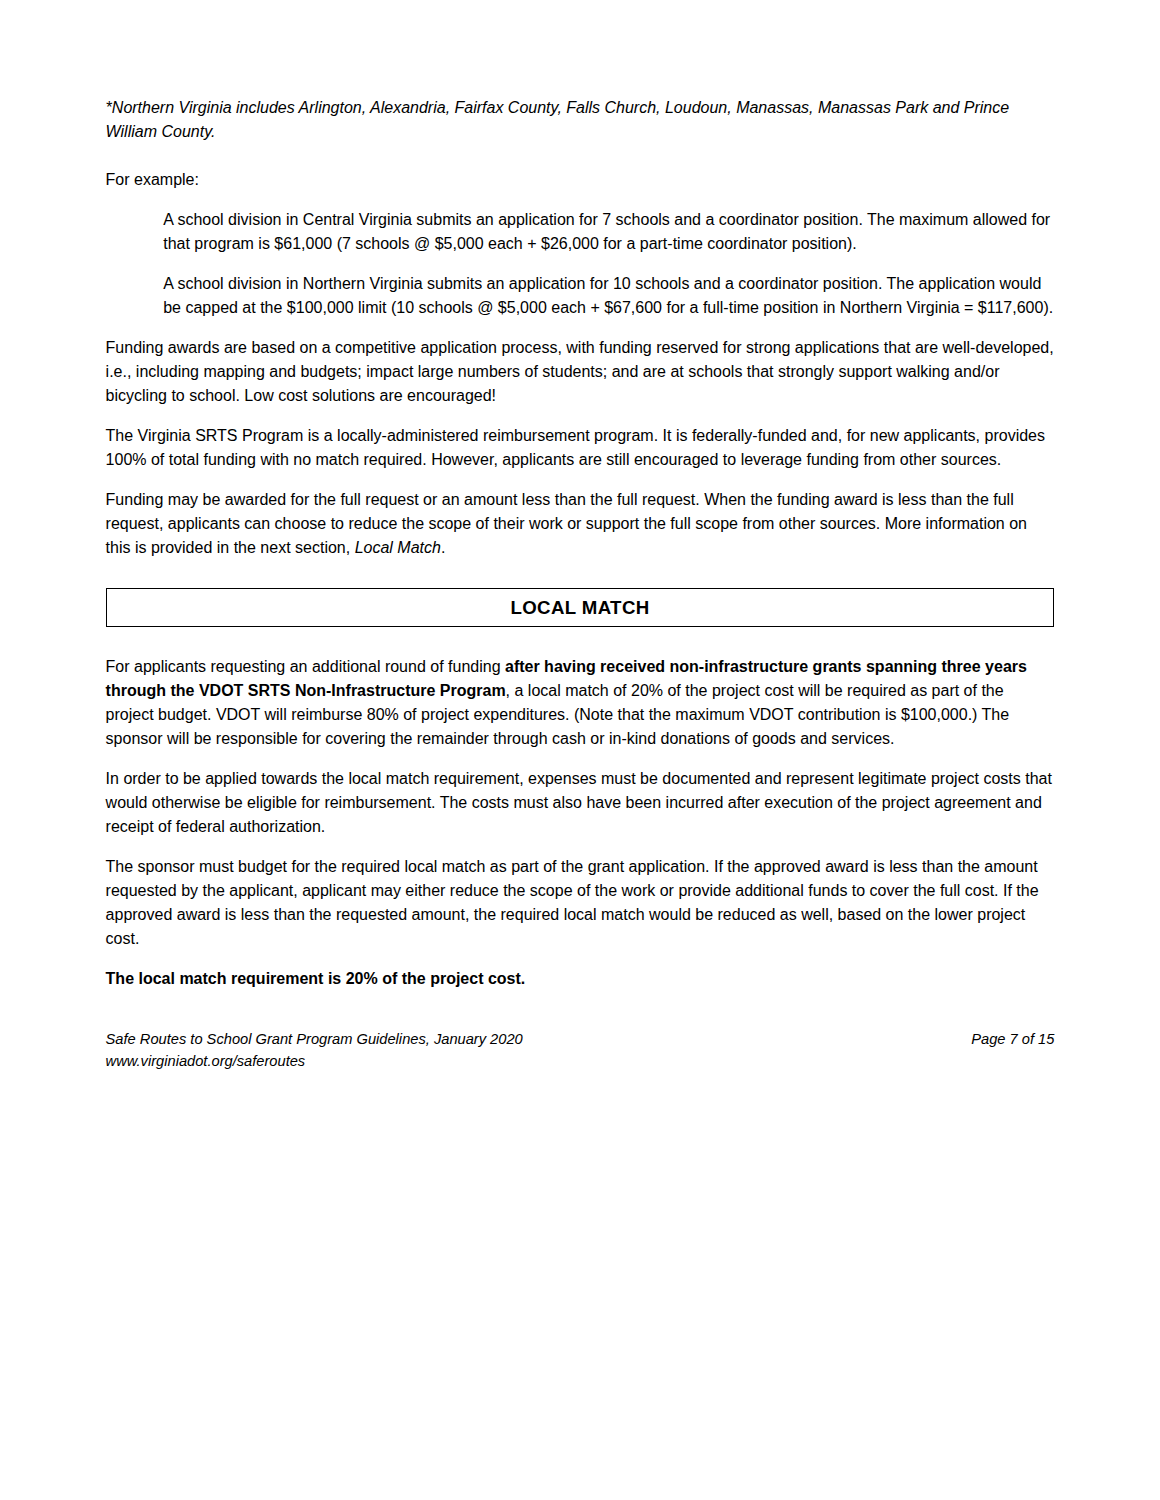*Northern Virginia includes Arlington, Alexandria, Fairfax County, Falls Church, Loudoun, Manassas, Manassas Park and Prince William County.
For example:
A school division in Central Virginia submits an application for 7 schools and a coordinator position. The maximum allowed for that program is $61,000 (7 schools @ $5,000 each + $26,000 for a part-time coordinator position).
A school division in Northern Virginia submits an application for 10 schools and a coordinator position. The application would be capped at the $100,000 limit (10 schools @ $5,000 each + $67,600 for a full-time position in Northern Virginia = $117,600).
Funding awards are based on a competitive application process, with funding reserved for strong applications that are well-developed, i.e., including mapping and budgets; impact large numbers of students; and are at schools that strongly support walking and/or bicycling to school. Low cost solutions are encouraged!
The Virginia SRTS Program is a locally-administered reimbursement program. It is federally-funded and, for new applicants, provides 100% of total funding with no match required. However, applicants are still encouraged to leverage funding from other sources.
Funding may be awarded for the full request or an amount less than the full request. When the funding award is less than the full request, applicants can choose to reduce the scope of their work or support the full scope from other sources. More information on this is provided in the next section, Local Match.
LOCAL MATCH
For applicants requesting an additional round of funding after having received non-infrastructure grants spanning three years through the VDOT SRTS Non-Infrastructure Program, a local match of 20% of the project cost will be required as part of the project budget. VDOT will reimburse 80% of project expenditures. (Note that the maximum VDOT contribution is $100,000.) The sponsor will be responsible for covering the remainder through cash or in-kind donations of goods and services.
In order to be applied towards the local match requirement, expenses must be documented and represent legitimate project costs that would otherwise be eligible for reimbursement. The costs must also have been incurred after execution of the project agreement and receipt of federal authorization.
The sponsor must budget for the required local match as part of the grant application. If the approved award is less than the amount requested by the applicant, applicant may either reduce the scope of the work or provide additional funds to cover the full cost. If the approved award is less than the requested amount, the required local match would be reduced as well, based on the lower project cost.
The local match requirement is 20% of the project cost.
Safe Routes to School Grant Program Guidelines, January 2020
www.virginiadot.org/saferoutes
Page 7 of 15